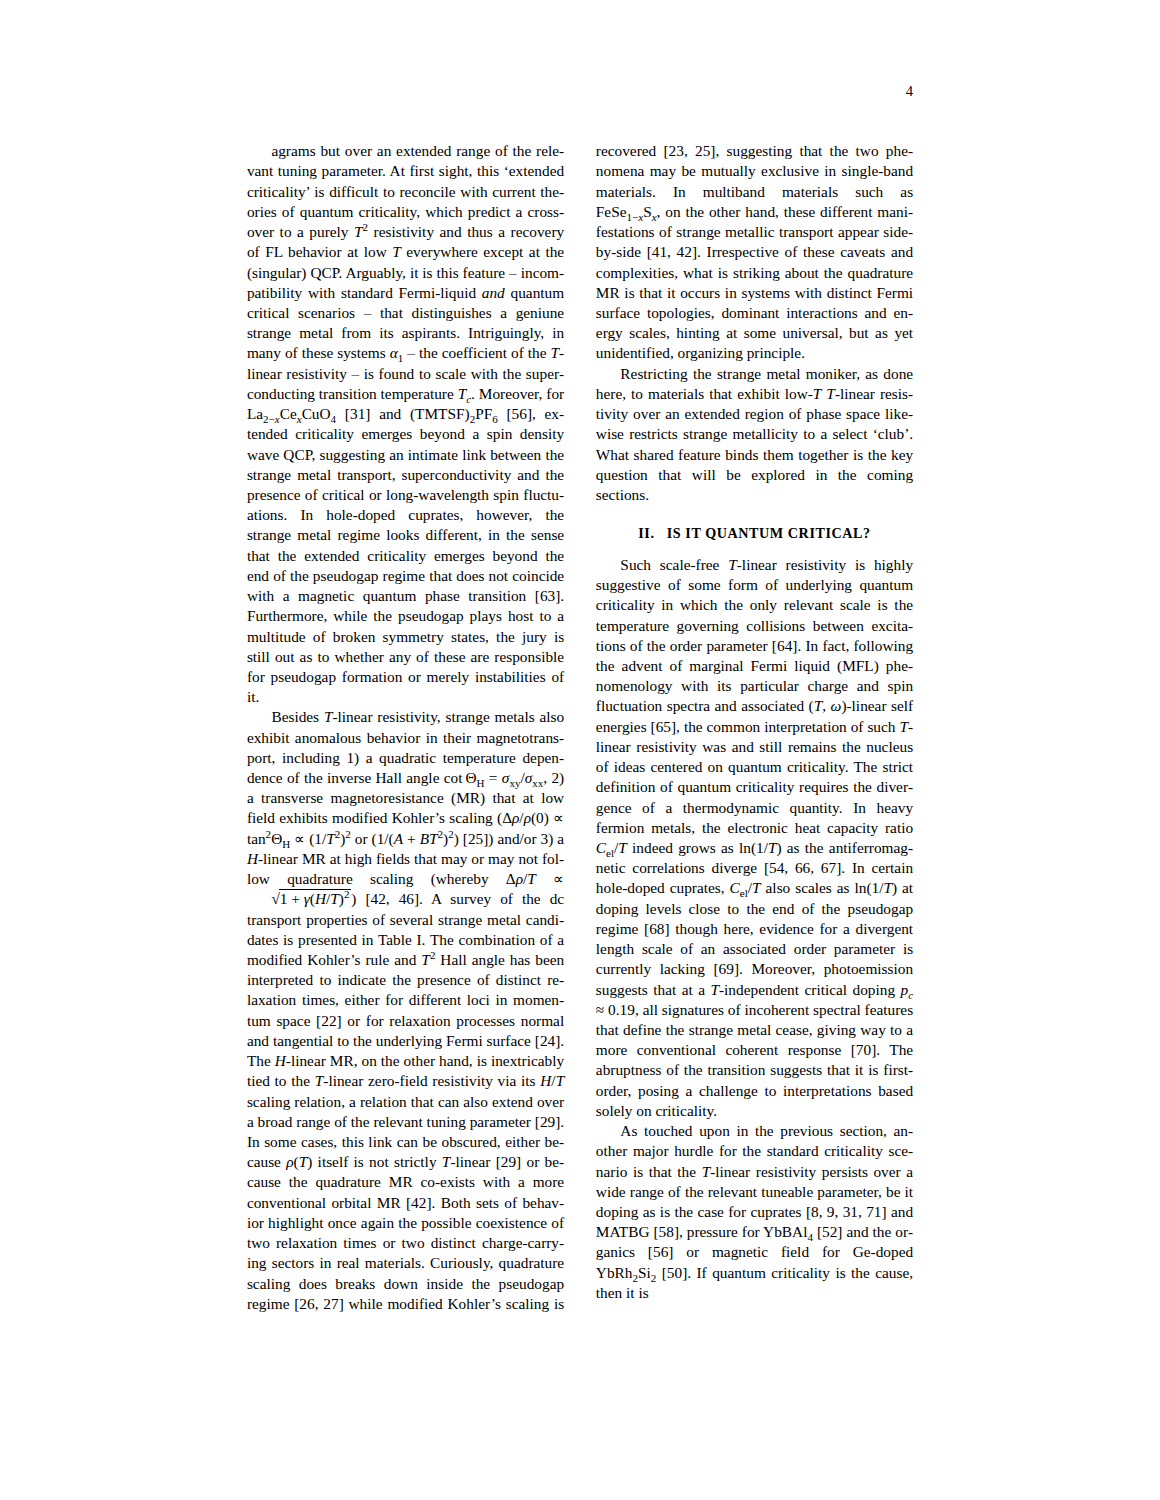4
agrams but over an extended range of the relevant tuning parameter. At first sight, this ‘extended criticality’ is difficult to reconcile with current theories of quantum criticality, which predict a crossover to a purely T2 resistivity and thus a recovery of FL behavior at low T everywhere except at the (singular) QCP. Arguably, it is this feature – incompatibility with standard Fermi-liquid and quantum critical scenarios – that distinguishes a geniune strange metal from its aspirants. Intriguingly, in many of these systems α1 – the coefficient of the T-linear resistivity – is found to scale with the superconducting transition temperature Tc. Moreover, for La2−xCexCuO4 [31] and (TMTSF)2PF6 [56], extended criticality emerges beyond a spin density wave QCP, suggesting an intimate link between the strange metal transport, superconductivity and the presence of critical or long-wavelength spin fluctuations. In hole-doped cuprates, however, the strange metal regime looks different, in the sense that the extended criticality emerges beyond the end of the pseudogap regime that does not coincide with a magnetic quantum phase transition [63]. Furthermore, while the pseudogap plays host to a multitude of broken symmetry states, the jury is still out as to whether any of these are responsible for pseudogap formation or merely instabilities of it.
Besides T-linear resistivity, strange metals also exhibit anomalous behavior in their magnetotransport, including 1) a quadratic temperature dependence of the inverse Hall angle cot ΘH = σxy/σxx, 2) a transverse magnetoresistance (MR) that at low field exhibits modified Kohler’s scaling (Δρ/ρ(0) ∝ tan2ΘH ∝ (1/T2)2 or (1/(A + BT2)2) [25]) and/or 3) a H-linear MR at high fields that may or may not follow quadrature scaling (whereby Δρ/T ∝ √1 + γ(H/T)2) [42, 46]. A survey of the dc transport properties of several strange metal candidates is presented in Table I. The combination of a modified Kohler’s rule and T2 Hall angle has been interpreted to indicate the presence of distinct relaxation times, either for different loci in momentum space [22] or for relaxation processes normal and tangential to the underlying Fermi surface [24]. The H-linear MR, on the other hand, is inextricably tied to the T-linear zero-field resistivity via its H/T scaling relation, a relation that can also extend over a broad range of the relevant tuning parameter [29]. In some cases, this link can be obscured, either because ρ(T) itself is not strictly T-linear [29] or because the quadrature MR co-exists with a more conventional orbital MR [42]. Both sets of behavior highlight once again the possible coexistence of two relaxation times or two distinct charge-carrying sectors in real materials. Curiously, quadrature scaling does breaks down inside the pseudogap regime [26, 27] while modified Kohler’s scaling is recovered [23, 25], suggesting that the two phenomena may be mutually exclusive in single-band materials. In multiband materials such as FeSe1−xSx, on the other hand, these different manifestations of strange metallic transport appear side-by-side [41, 42]. Irrespective of these caveats and complexities, what is striking about the quadrature MR is that it occurs in systems with distinct Fermi surface topologies, dominant interactions and energy scales, hinting at some universal, but as yet unidentified, organizing principle.
Restricting the strange metal moniker, as done here, to materials that exhibit low-T T-linear resistivity over an extended region of phase space likewise restricts strange metallicity to a select ‘club’. What shared feature binds them together is the key question that will be explored in the coming sections.
II. Is it quantum critical?
Such scale-free T-linear resistivity is highly suggestive of some form of underlying quantum criticality in which the only relevant scale is the temperature governing collisions between excitations of the order parameter [64]. In fact, following the advent of marginal Fermi liquid (MFL) phenomenology with its particular charge and spin fluctuation spectra and associated (T, ω)-linear self energies [65], the common interpretation of such T-linear resistivity was and still remains the nucleus of ideas centered on quantum criticality. The strict definition of quantum criticality requires the divergence of a thermodynamic quantity. In heavy fermion metals, the electronic heat capacity ratio Cel/T indeed grows as ln(1/T) as the antiferromagnetic correlations diverge [54, 66, 67]. In certain hole-doped cuprates, Cel/T also scales as ln(1/T) at doping levels close to the end of the pseudogap regime [68] though here, evidence for a divergent length scale of an associated order parameter is currently lacking [69]. Moreover, photoemission suggests that at a T-independent critical doping pc ≈ 0.19, all signatures of incoherent spectral features that define the strange metal cease, giving way to a more conventional coherent response [70]. The abruptness of the transition suggests that it is first-order, posing a challenge to interpretations based solely on criticality.
As touched upon in the previous section, another major hurdle for the standard criticality scenario is that the T-linear resistivity persists over a wide range of the relevant tuneable parameter, be it doping as is the case for cuprates [8, 9, 31, 71] and MATBG [58], pressure for YbBAl4 [52] and the organics [56] or magnetic field for Ge-doped YbRh2Si2 [50]. If quantum criticality is the cause, then it is